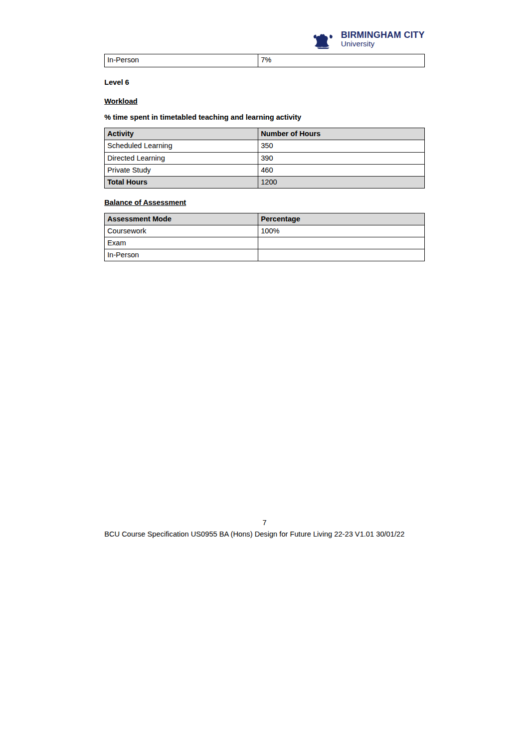BIRMINGHAM CITY
University
| In-Person | 7% |
Level 6
Workload
% time spent in timetabled teaching and learning activity
| Activity | Number of Hours |
| --- | --- |
| Scheduled Learning | 350 |
| Directed Learning | 390 |
| Private Study | 460 |
| Total Hours | 1200 |
Balance of Assessment
| Assessment Mode | Percentage |
| --- | --- |
| Coursework | 100% |
| Exam | |
| In-Person | |
7
BCU Course Specification US0955 BA (Hons) Design for Future Living 22-23 V1.01 30/01/22